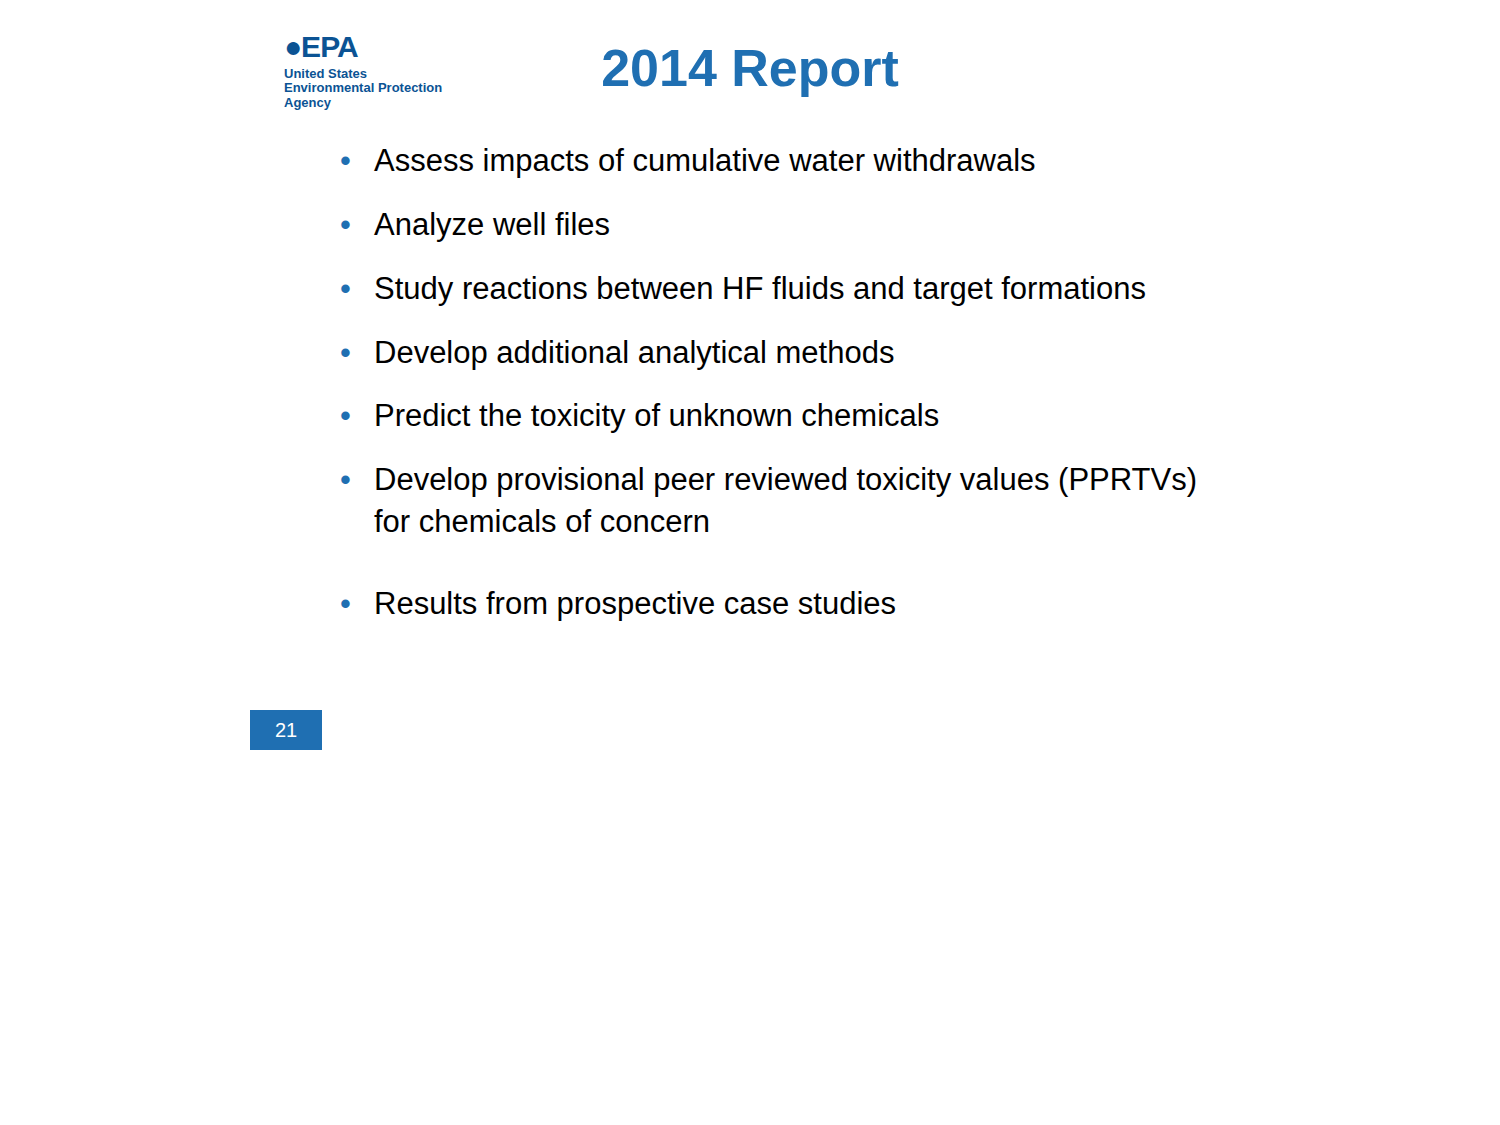●EPA United States
Environmental Protection
Agency
2014 Report
Assess impacts of cumulative water withdrawals
Analyze well files
Study reactions between HF fluids and target formations
Develop additional analytical methods
Predict the toxicity of unknown chemicals
Develop provisional peer reviewed toxicity values (PPRTVs) for chemicals of concern
Results from prospective case studies
21